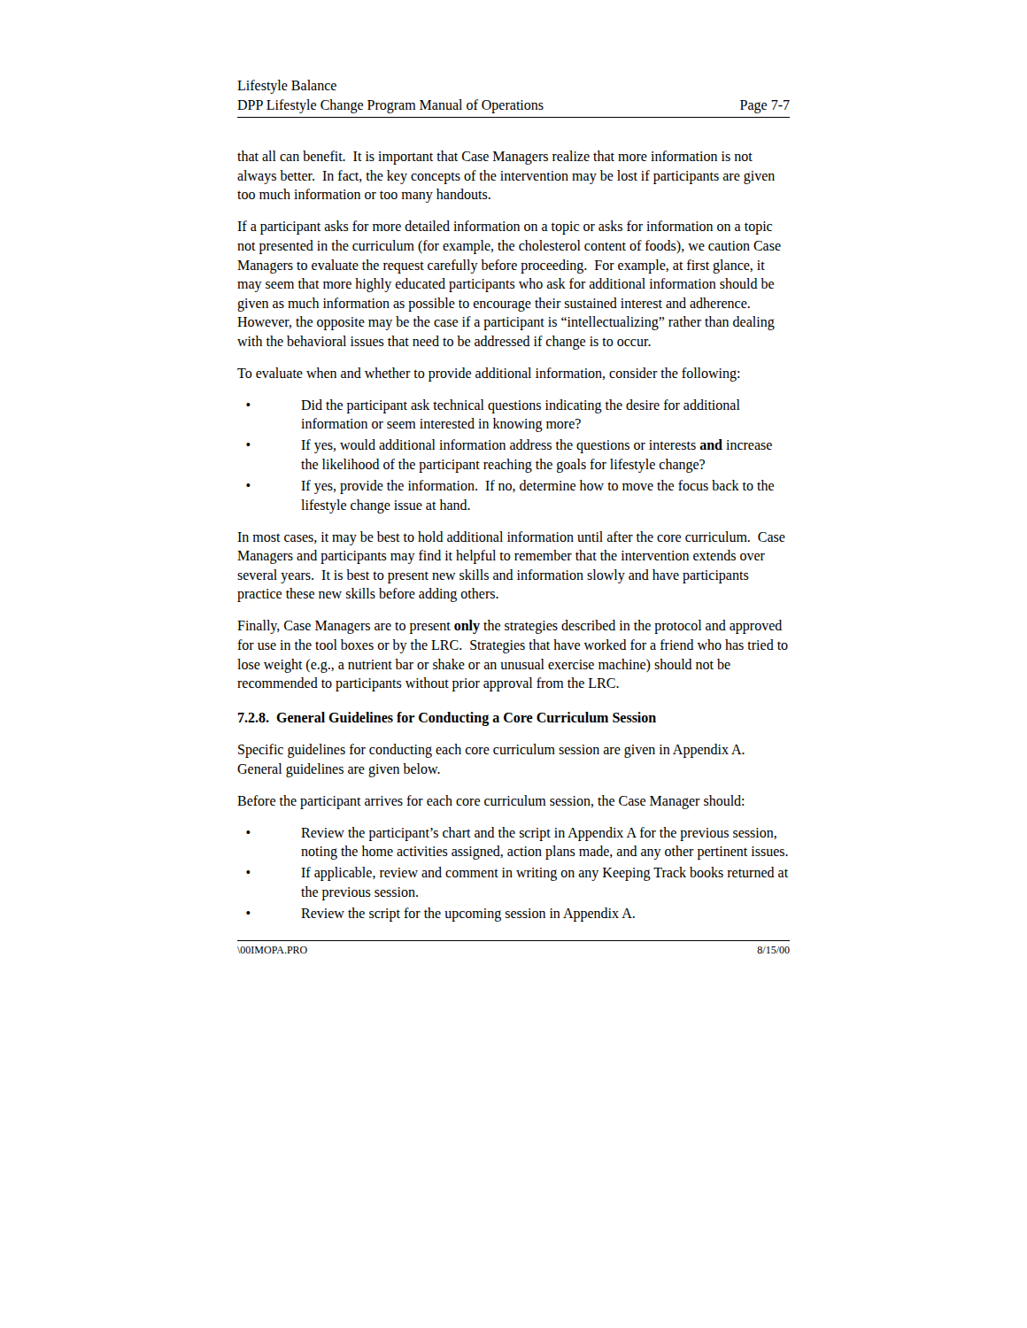Lifestyle Balance
DPP Lifestyle Change Program Manual of Operations Page 7-7
that all can benefit. It is important that Case Managers realize that more information is not always better. In fact, the key concepts of the intervention may be lost if participants are given too much information or too many handouts.
If a participant asks for more detailed information on a topic or asks for information on a topic not presented in the curriculum (for example, the cholesterol content of foods), we caution Case Managers to evaluate the request carefully before proceeding. For example, at first glance, it may seem that more highly educated participants who ask for additional information should be given as much information as possible to encourage their sustained interest and adherence. However, the opposite may be the case if a participant is “intellectualizing” rather than dealing with the behavioral issues that need to be addressed if change is to occur.
To evaluate when and whether to provide additional information, consider the following:
Did the participant ask technical questions indicating the desire for additional information or seem interested in knowing more?
If yes, would additional information address the questions or interests and increase the likelihood of the participant reaching the goals for lifestyle change?
If yes, provide the information. If no, determine how to move the focus back to the lifestyle change issue at hand.
In most cases, it may be best to hold additional information until after the core curriculum. Case Managers and participants may find it helpful to remember that the intervention extends over several years. It is best to present new skills and information slowly and have participants practice these new skills before adding others.
Finally, Case Managers are to present only the strategies described in the protocol and approved for use in the tool boxes or by the LRC. Strategies that have worked for a friend who has tried to lose weight (e.g., a nutrient bar or shake or an unusual exercise machine) should not be recommended to participants without prior approval from the LRC.
7.2.8. General Guidelines for Conducting a Core Curriculum Session
Specific guidelines for conducting each core curriculum session are given in Appendix A. General guidelines are given below.
Before the participant arrives for each core curriculum session, the Case Manager should:
Review the participant’s chart and the script in Appendix A for the previous session, noting the home activities assigned, action plans made, and any other pertinent issues.
If applicable, review and comment in writing on any Keeping Track books returned at the previous session.
Review the script for the upcoming session in Appendix A.
\00IMOPA.PRO 8/15/00